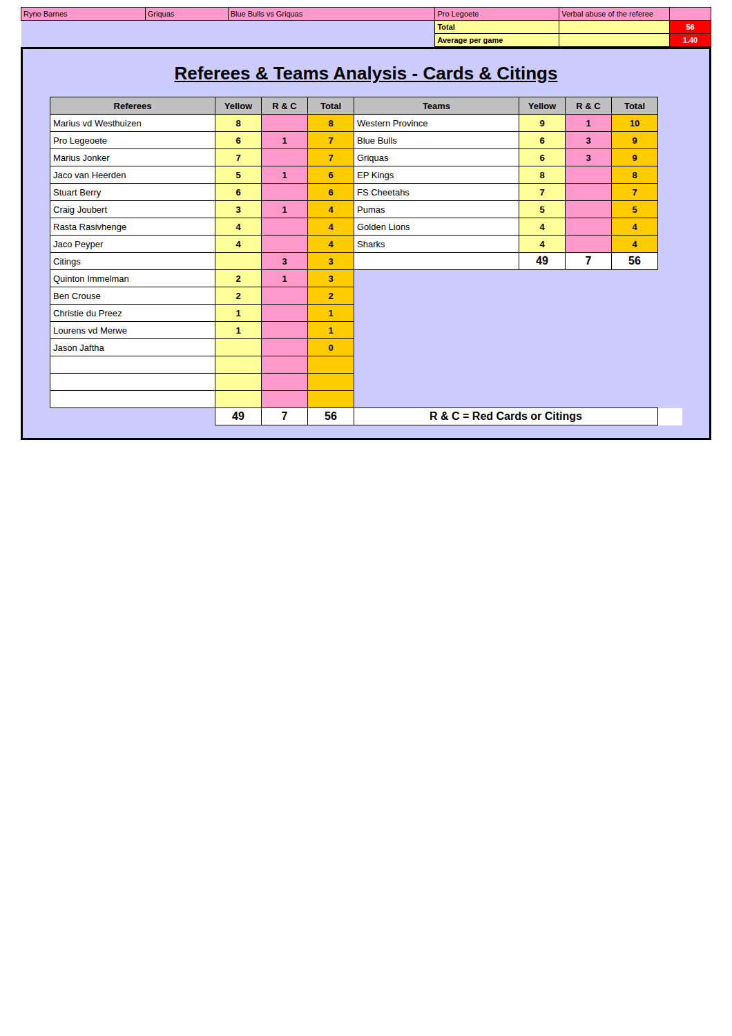| Ryno Barnes | Griquas | Blue Bulls vs Griquas | Pro Legoete | Verbal abuse of the referee | |
| | | | Total | | 56 |
| | | | Average per game | | 1.40 |
Referees & Teams Analysis - Cards & Citings
| Referees | Yellow | R & C | Total | Teams | Yellow | R & C | Total | |
| Marius vd Westhuizen | 8 | | 8 | Western Province | 9 | 1 | 10 | |
| Pro Legeoete | 6 | 1 | 7 | Blue Bulls | 6 | 3 | 9 | |
| Marius Jonker | 7 | | 7 | Griquas | 6 | 3 | 9 | |
| Jaco van Heerden | 5 | 1 | 6 | EP Kings | 8 | | 8 | |
| Stuart Berry | 6 | | 6 | FS Cheetahs | 7 | | 7 | |
| Craig Joubert | 3 | 1 | 4 | Pumas | 5 | | 5 | |
| Rasta Rasivhenge | 4 | | 4 | Golden Lions | 4 | | 4 | |
| Jaco Peyper | 4 | | 4 | Sharks | 4 | | 4 | |
| Citings | | 3 | 3 | | 49 | 7 | 56 | |
| Quinton Immelman | 2 | 1 | 3 | | | | | |
| Ben Crouse | 2 | | 2 | | | | | |
| Christie du Preez | 1 | | 1 | | | | | |
| Lourens vd Merwe | 1 | | 1 | | | | | |
| Jason Jaftha | | | 0 | | | | | |
| | 49 | 7 | 56 | R & C = Red Cards or Citings | |